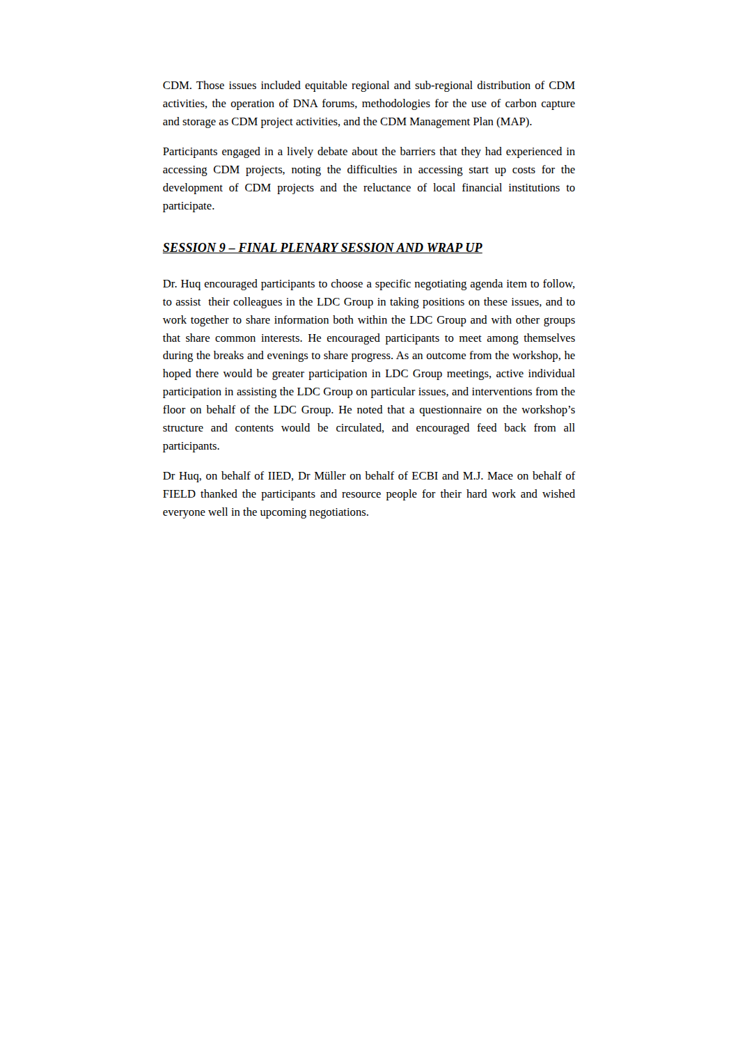CDM. Those issues included equitable regional and sub-regional distribution of CDM activities, the operation of DNA forums, methodologies for the use of carbon capture and storage as CDM project activities, and the CDM Management Plan (MAP).
Participants engaged in a lively debate about the barriers that they had experienced in accessing CDM projects, noting the difficulties in accessing start up costs for the development of CDM projects and the reluctance of local financial institutions to participate.
SESSION 9 – FINAL PLENARY SESSION AND WRAP UP
Dr. Huq encouraged participants to choose a specific negotiating agenda item to follow, to assist their colleagues in the LDC Group in taking positions on these issues, and to work together to share information both within the LDC Group and with other groups that share common interests. He encouraged participants to meet among themselves during the breaks and evenings to share progress. As an outcome from the workshop, he hoped there would be greater participation in LDC Group meetings, active individual participation in assisting the LDC Group on particular issues, and interventions from the floor on behalf of the LDC Group. He noted that a questionnaire on the workshop’s structure and contents would be circulated, and encouraged feed back from all participants.
Dr Huq, on behalf of IIED, Dr Müller on behalf of ECBI and M.J. Mace on behalf of FIELD thanked the participants and resource people for their hard work and wished everyone well in the upcoming negotiations.